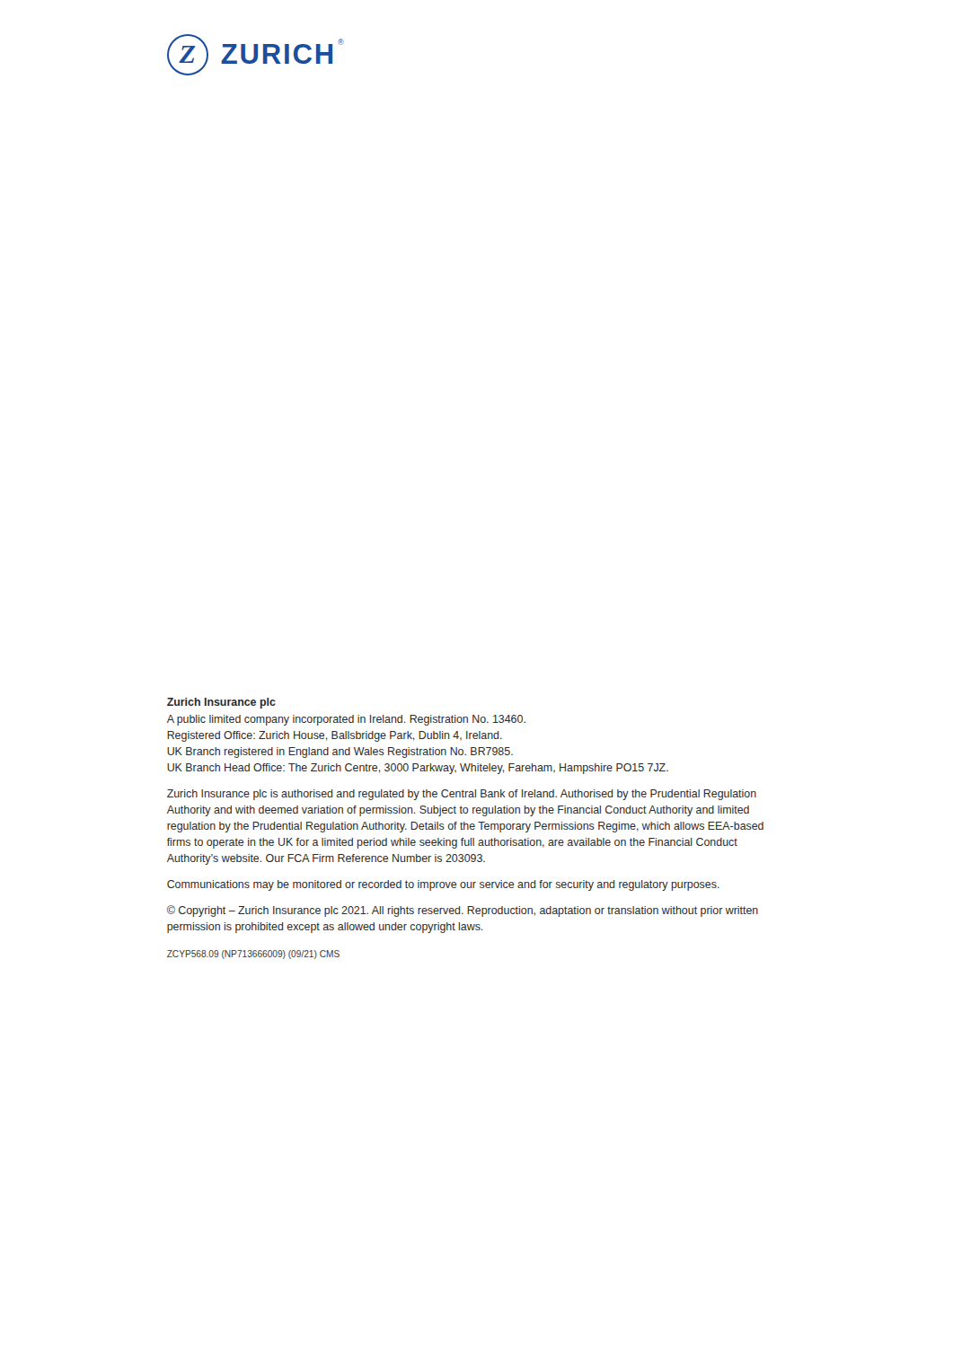Z
ZURICH®
Zurich Insurance plc
A public limited company incorporated in Ireland. Registration No. 13460. Registered Office: Zurich House, Ballsbridge Park, Dublin 4, Ireland. UK Branch registered in England and Wales Registration No. BR7985. UK Branch Head Office: The Zurich Centre, 3000 Parkway, Whiteley, Fareham, Hampshire PO15 7JZ.
Zurich Insurance plc is authorised and regulated by the Central Bank of Ireland. Authorised by the Prudential Regulation Authority and with deemed variation of permission. Subject to regulation by the Financial Conduct Authority and limited regulation by the Prudential Regulation Authority. Details of the Temporary Permissions Regime, which allows EEA-based firms to operate in the UK for a limited period while seeking full authorisation, are available on the Financial Conduct Authority’s website. Our FCA Firm Reference Number is 203093.
Communications may be monitored or recorded to improve our service and for security and regulatory purposes.
© Copyright – Zurich Insurance plc 2021. All rights reserved. Reproduction, adaptation or translation without prior written permission is prohibited except as allowed under copyright laws.
ZCYP568.09 (NP713666009) (09/21) CMS